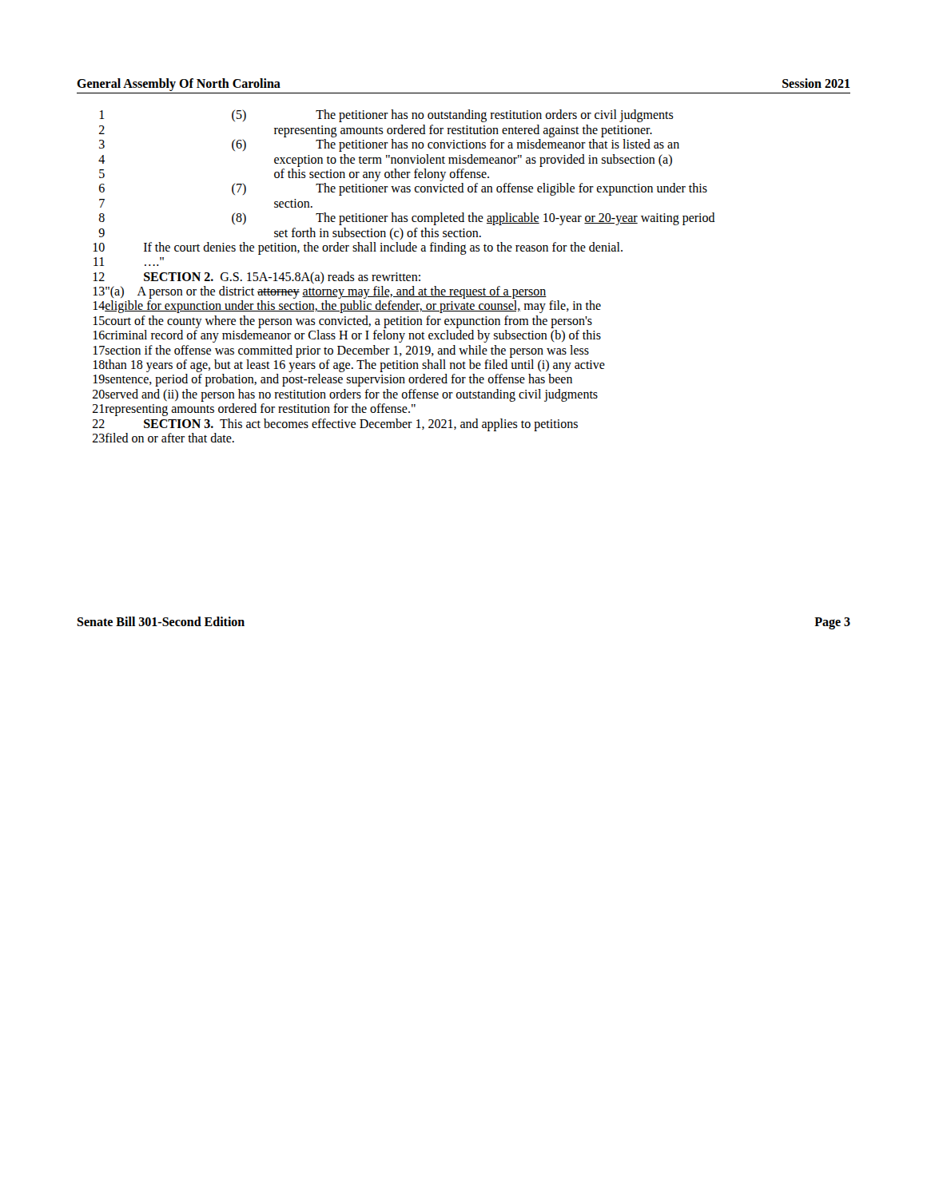General Assembly Of North Carolina
Session 2021
| 1 | (5) The petitioner has no outstanding restitution orders or civil judgments |
| 2 | representing amounts ordered for restitution entered against the petitioner. |
| 3 | (6) The petitioner has no convictions for a misdemeanor that is listed as an |
| 4 | exception to the term "nonviolent misdemeanor" as provided in subsection (a) |
| 5 | of this section or any other felony offense. |
| 6 | (7) The petitioner was convicted of an offense eligible for expunction under this |
| 7 | section. |
| 8 | (8) The petitioner has completed the applicable 10-year or 20-year waiting period |
| 9 | set forth in subsection (c) of this section. |
| 10 | If the court denies the petition, the order shall include a finding as to the reason for the denial. |
| 11 | …." |
| 12 | SECTION 2. G.S. 15A-145.8A(a) reads as rewritten: |
| 13 | "(a) A person or the district attorney attorney may file, and at the request of a person |
| 14 | eligible for expunction under this section, the public defender, or private counsel, may file, in the |
| 15 | court of the county where the person was convicted, a petition for expunction from the person's |
| 16 | criminal record of any misdemeanor or Class H or I felony not excluded by subsection (b) of this |
| 17 | section if the offense was committed prior to December 1, 2019, and while the person was less |
| 18 | than 18 years of age, but at least 16 years of age. The petition shall not be filed until (i) any active |
| 19 | sentence, period of probation, and post-release supervision ordered for the offense has been |
| 20 | served and (ii) the person has no restitution orders for the offense or outstanding civil judgments |
| 21 | representing amounts ordered for restitution for the offense." |
| 22 | SECTION 3. This act becomes effective December 1, 2021, and applies to petitions |
| 23 | filed on or after that date. |
Senate Bill 301-Second Edition
Page 3